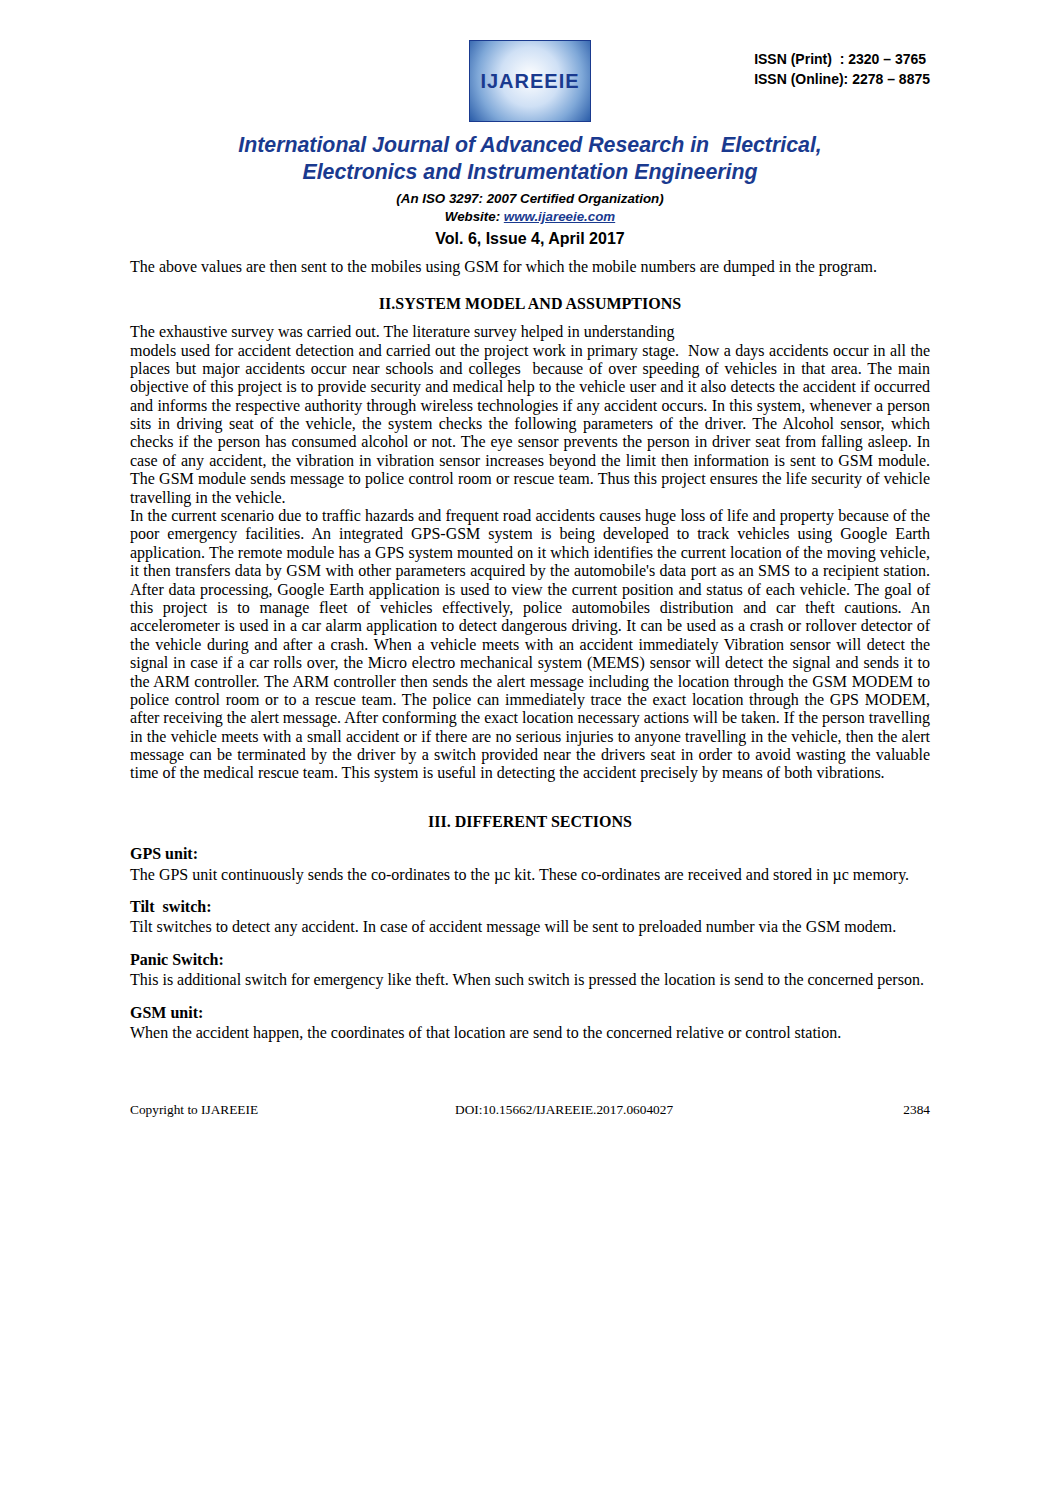ISSN (Print) : 2320 – 3765
ISSN (Online): 2278 – 8875
IJAREEIE
International Journal of Advanced Research in Electrical,
Electronics and Instrumentation Engineering
(An ISO 3297: 2007 Certified Organization)
Website: www.ijareeie.com
Vol. 6, Issue 4, April 2017
The above values are then sent to the mobiles using GSM for which the mobile numbers are dumped in the program.
II.SYSTEM MODEL AND ASSUMPTIONS
The exhaustive survey was carried out. The literature survey helped in understanding
models used for accident detection and carried out the project work in primary stage. Now a days accidents occur in all the places but major accidents occur near schools and colleges because of over speeding of vehicles in that area. The main objective of this project is to provide security and medical help to the vehicle user and it also detects the accident if occurred and informs the respective authority through wireless technologies if any accident occurs. In this system, whenever a person sits in driving seat of the vehicle, the system checks the following parameters of the driver. The Alcohol sensor, which checks if the person has consumed alcohol or not. The eye sensor prevents the person in driver seat from falling asleep. In case of any accident, the vibration in vibration sensor increases beyond the limit then information is sent to GSM module. The GSM module sends message to police control room or rescue team. Thus this project ensures the life security of vehicle travelling in the vehicle.
In the current scenario due to traffic hazards and frequent road accidents causes huge loss of life and property because of the poor emergency facilities. An integrated GPS-GSM system is being developed to track vehicles using Google Earth application. The remote module has a GPS system mounted on it which identifies the current location of the moving vehicle, it then transfers data by GSM with other parameters acquired by the automobile's data port as an SMS to a recipient station. After data processing, Google Earth application is used to view the current position and status of each vehicle. The goal of this project is to manage fleet of vehicles effectively, police automobiles distribution and car theft cautions. An accelerometer is used in a car alarm application to detect dangerous driving. It can be used as a crash or rollover detector of the vehicle during and after a crash. When a vehicle meets with an accident immediately Vibration sensor will detect the signal in case if a car rolls over, the Micro electro mechanical system (MEMS) sensor will detect the signal and sends it to the ARM controller. The ARM controller then sends the alert message including the location through the GSM MODEM to police control room or to a rescue team. The police can immediately trace the exact location through the GPS MODEM, after receiving the alert message. After conforming the exact location necessary actions will be taken. If the person travelling in the vehicle meets with a small accident or if there are no serious injuries to anyone travelling in the vehicle, then the alert message can be terminated by the driver by a switch provided near the drivers seat in order to avoid wasting the valuable time of the medical rescue team. This system is useful in detecting the accident precisely by means of both vibrations.
III. DIFFERENT SECTIONS
GPS unit:
The GPS unit continuously sends the co-ordinates to the µc kit. These co-ordinates are received and stored in µc memory.
Tilt switch:
Tilt switches to detect any accident. In case of accident message will be sent to preloaded number via the GSM modem.
Panic Switch:
This is additional switch for emergency like theft. When such switch is pressed the location is send to the concerned person.
GSM unit:
When the accident happen, the coordinates of that location are send to the concerned relative or control station.
Copyright to IJAREEIE DOI:10.15662/IJAREEIE.2017.0604027 2384